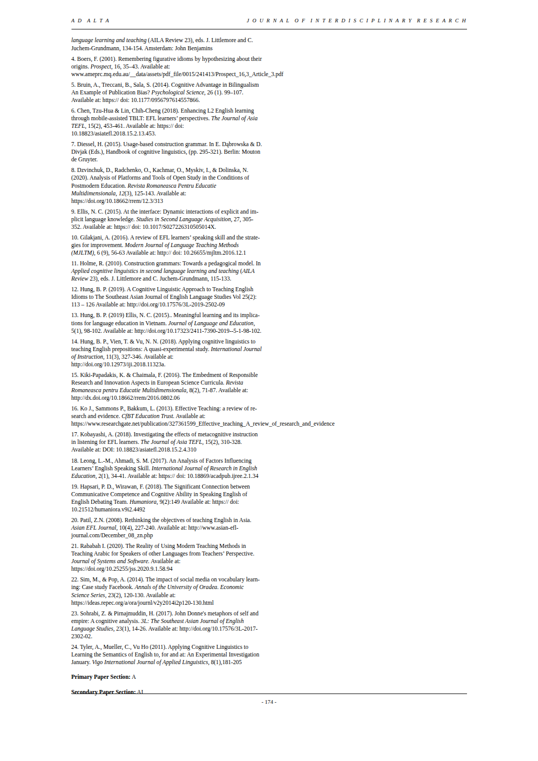A D A L T A J O U R N A L O F I N T E R D I S C I P L I N A R Y R E S E A R C H
language learning and teaching (AILA Review 23), eds. J. Littlemore and C. Juchem-Grundmann, 134-154. Amsterdam: John Benjamins
4. Boers, F. (2001). Remembering figurative idioms by hypothesizing about their origins. Prospect, 16, 35–43. Available at: www.ameprc.mq.edu.au/__data/assets/pdf_file/0015/241413/Prospect_16,3_Article_3.pdf
5. Bruin, A., Treccani, B., Sala, S. (2014). Cognitive Advantage in Bilingualism An Example of Publication Bias? Psychological Science, 26 (1). 99–107. Available at: https:// doi: 10.1177/0956797614557866.
6. Chen, Tzu-Hua & Lin, Chih-Cheng (2018). Enhancing L2 English learning through mobile-assisted TBLT: EFL learners’ perspectives. The Journal of Asia TEFL, 15(2), 453-461. Available at: https:// doi: 10.18823/asiatefl.2018.15.2.13.453.
7. Diessel, H. (2015). Usage-based construction grammar. In E. Dąbrowska & D. Divjak (Eds.), Handbook of cognitive linguistics, (pp. 295-321). Berlin: Mouton de Gruyter.
8. Dzvinchuk, D., Radchenko, O., Kachmar, O., Myskiv, I., & Dolinska, N. (2020). Analysis of Platforms and Tools of Open Study in the Conditions of Postmodern Education. Revista Romaneasca Pentru Educatie Multidimensionala, 12(3), 125-143. Available at: https://doi.org/10.18662/rrem/12.3/313
9. Ellis, N. C. (2015). At the interface: Dynamic interactions of explicit and implicit language knowledge. Studies in Second Language Acquisition, 27, 305-352. Available at: https:// doi: 10.1017/S027226310505014X.
10. Gilakjani, A. (2016). A review of EFL learners’ speaking skill and the strategies for improvement. Modern Journal of Language Teaching Methods (MJLTM), 6 (9), 56-63 Available at: http:// doi: 10.26655/mjltm.2016.12.1
11. Holme, R. (2010). Construction grammars: Towards a pedagogical model. In Applied cognitive linguistics in second language learning and teaching (AILA Review 23), eds. J. Littlemore and C. Juchem-Grundmann, 115-133.
12. Hung, B. P. (2019). A Cognitive Linguistic Approach to Teaching English Idioms to The Southeast Asian Journal of English Language Studies Vol 25(2): 113 – 126 Available at: http://doi.org/10.17576/3L-2019-2502-09
13. Hung, B. P. (2019) Ellis, N. C. (2015).. Meaningful learning and its implications for language education in Vietnam. Journal of Language and Education, 5(1), 98-102. Available at: http://doi.org/10.17323/2411-7390-2019--5-1-98-102.
14. Hung, B. P., Vien, T. & Vu, N. N. (2018). Applying cognitive linguistics to teaching English prepositions: A quasi-experimental study. International Journal of Instruction, 11(3), 327-346. Available at: http://doi.org/10.12973/iji.2018.11323a.
15. Kiki-Papadakis, K. & Chaimala, F. (2016). The Embedment of Responsible Research and Innovation Aspects in European Science Curricula. Revista Romaneasca pentru Educatie Multidimensionala, 8(2), 71-87. Available at: http://dx.doi.org/10.18662/rrem/2016.0802.06
16. Ko J., Sammons P., Bakkum, L. (2013). Effective Teaching: a review of research and evidence. CfBT Education Trust. Available at: https://www.researchgate.net/publication/327361599_Effective_teaching_A_review_of_research_and_evidence
17. Kobayashi, A. (2018). Investigating the effects of metacognitive instruction in listening for EFL learners. The Journal of Asia TEFL, 15(2), 310-328. Available at: DOI: 10.18823/asiatefl.2018.15.2.4.310
18. Leong, L.-M., Ahmadi, S. M. (2017). An Analysis of Factors Influencing Learners’ English Speaking Skill. International Journal of Research in English Education, 2(1), 34-41. Available at: https:// doi: 10.18869/acadpub.ijree.2.1.34
19. Hapsari, P. D., Wirawan, F. (2018). The Significant Connection between Communicative Competence and Cognitive Ability in Speaking English of English Debating Team. Humaniora, 9(2):149 Available at: https:// doi: 10.21512/humaniora.v9i2.4492
20. Patil, Z.N. (2008). Rethinking the objectives of teaching English in Asia. Asian EFL Journal, 10(4), 227-240. Available at: http://www.asian-efl-journal.com/December_08_zn.php
21. Rababah I. (2020). The Reality of Using Modern Teaching Methods in Teaching Arabic for Speakers of other Languages from Teachers’ Perspective. Journal of Systems and Software. Available at: https://doi.org/10.25255/jss.2020.9.1.58.94
22. Sim, M., & Pop, A. (2014). The impact of social media on vocabulary learning: Case study Facebook. Annals of the University of Oradea. Economic Science Series, 23(2), 120-130. Available at: https://ideas.repec.org/a/ora/journl/v2y2014i2p120-130.html
23. Sohrabi, Z. & Pirnajmuddin, H. (2017). John Donne's metaphors of self and empire: A cognitive analysis. 3L: The Southeast Asian Journal of English Language Studies, 23(1), 14-26. Available at: http://doi.org/10.17576/3L-2017-2302-02.
24. Tyler, A., Mueller, C., Vu Ho (2011). Applying Cognitive Linguistics to Learning the Semantics of English to, for and at: An Experimental Investigation January. Vigo International Journal of Applied Linguistics, 8(1),181-205
Primary Paper Section: A
Secondary Paper Section: AI
- 174 -